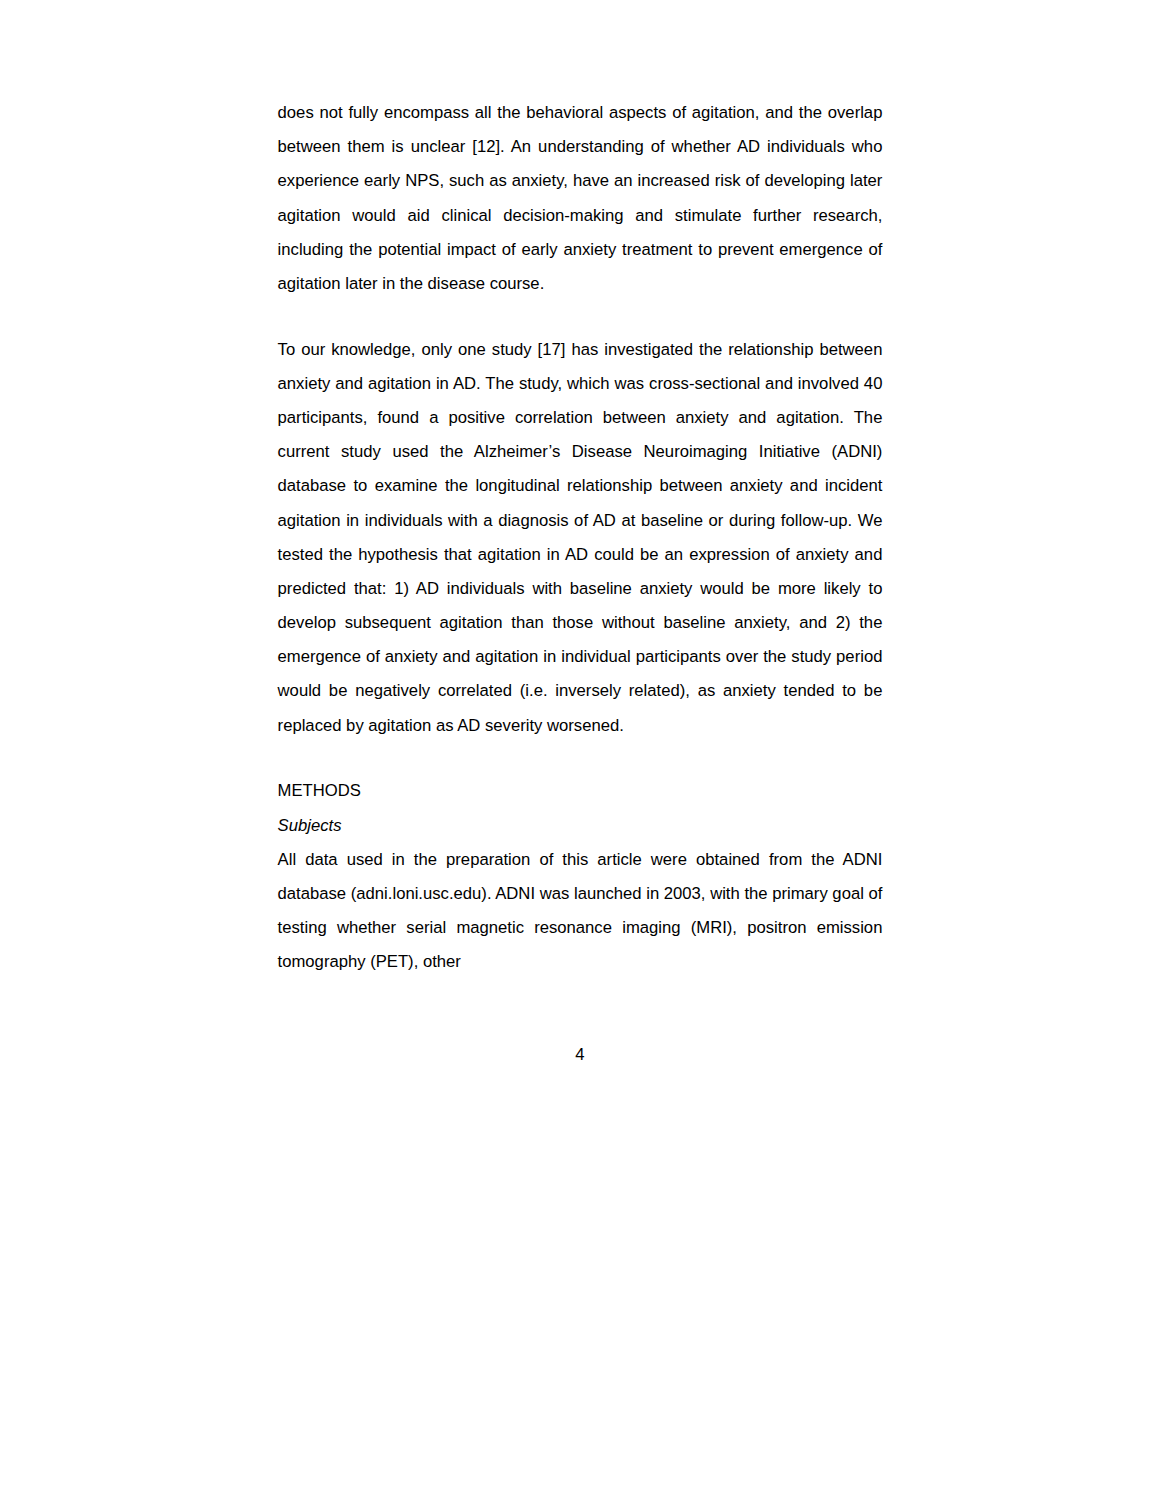does not fully encompass all the behavioral aspects of agitation, and the overlap between them is unclear [12]. An understanding of whether AD individuals who experience early NPS, such as anxiety, have an increased risk of developing later agitation would aid clinical decision-making and stimulate further research, including the potential impact of early anxiety treatment to prevent emergence of agitation later in the disease course.
To our knowledge, only one study [17] has investigated the relationship between anxiety and agitation in AD. The study, which was cross-sectional and involved 40 participants, found a positive correlation between anxiety and agitation. The current study used the Alzheimer’s Disease Neuroimaging Initiative (ADNI) database to examine the longitudinal relationship between anxiety and incident agitation in individuals with a diagnosis of AD at baseline or during follow-up. We tested the hypothesis that agitation in AD could be an expression of anxiety and predicted that: 1) AD individuals with baseline anxiety would be more likely to develop subsequent agitation than those without baseline anxiety, and 2) the emergence of anxiety and agitation in individual participants over the study period would be negatively correlated (i.e. inversely related), as anxiety tended to be replaced by agitation as AD severity worsened.
METHODS
Subjects
All data used in the preparation of this article were obtained from the ADNI database (adni.loni.usc.edu). ADNI was launched in 2003, with the primary goal of testing whether serial magnetic resonance imaging (MRI), positron emission tomography (PET), other
4